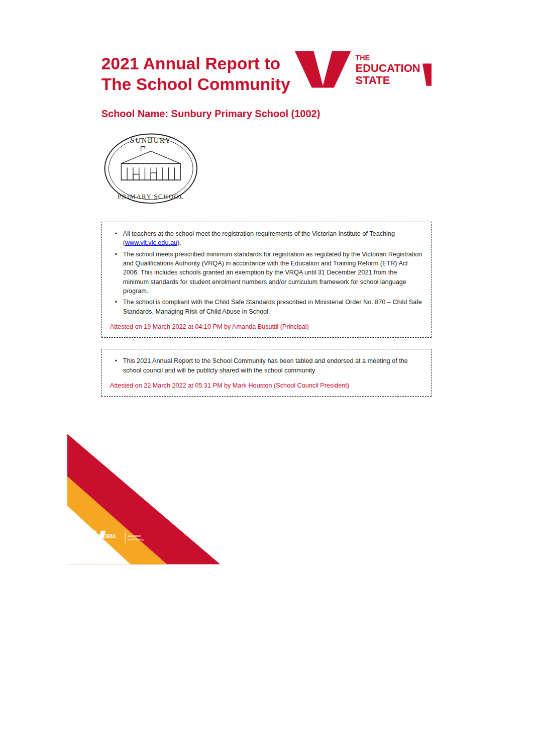THE EDUCATION STATE
2021 Annual Report to
The School Community
School Name: Sunbury Primary School (1002)
SUNBURY PRIMARY SCHOOL
All teachers at the school meet the registration requirements of the Victorian Institute of Teaching (www.vit.vic.edu.au).
The school meets prescribed minimum standards for registration as regulated by the Victorian Registration and Qualifications Authority (VRQA) in accordance with the Education and Training Reform (ETR) Act 2006. This includes schools granted an exemption by the VRQA until 31 December 2021 from the minimum standards for student enrolment numbers and/or curriculum framework for school language program.
The school is compliant with the Child Safe Standards prescribed in Ministerial Order No. 870 – Child Safe Standards, Managing Risk of Child Abuse in School.
Attested on 19 March 2022 at 04:10 PM by Amanda Busuttil (Principal)
This 2021 Annual Report to the School Community has been tabled and endorsed at a meeting of the school council and will be publicly shared with the school community
Attested on 22 March 2022 at 05:31 PM by Mark Houston (School Council President)
VICTORIA State Government Education and Training